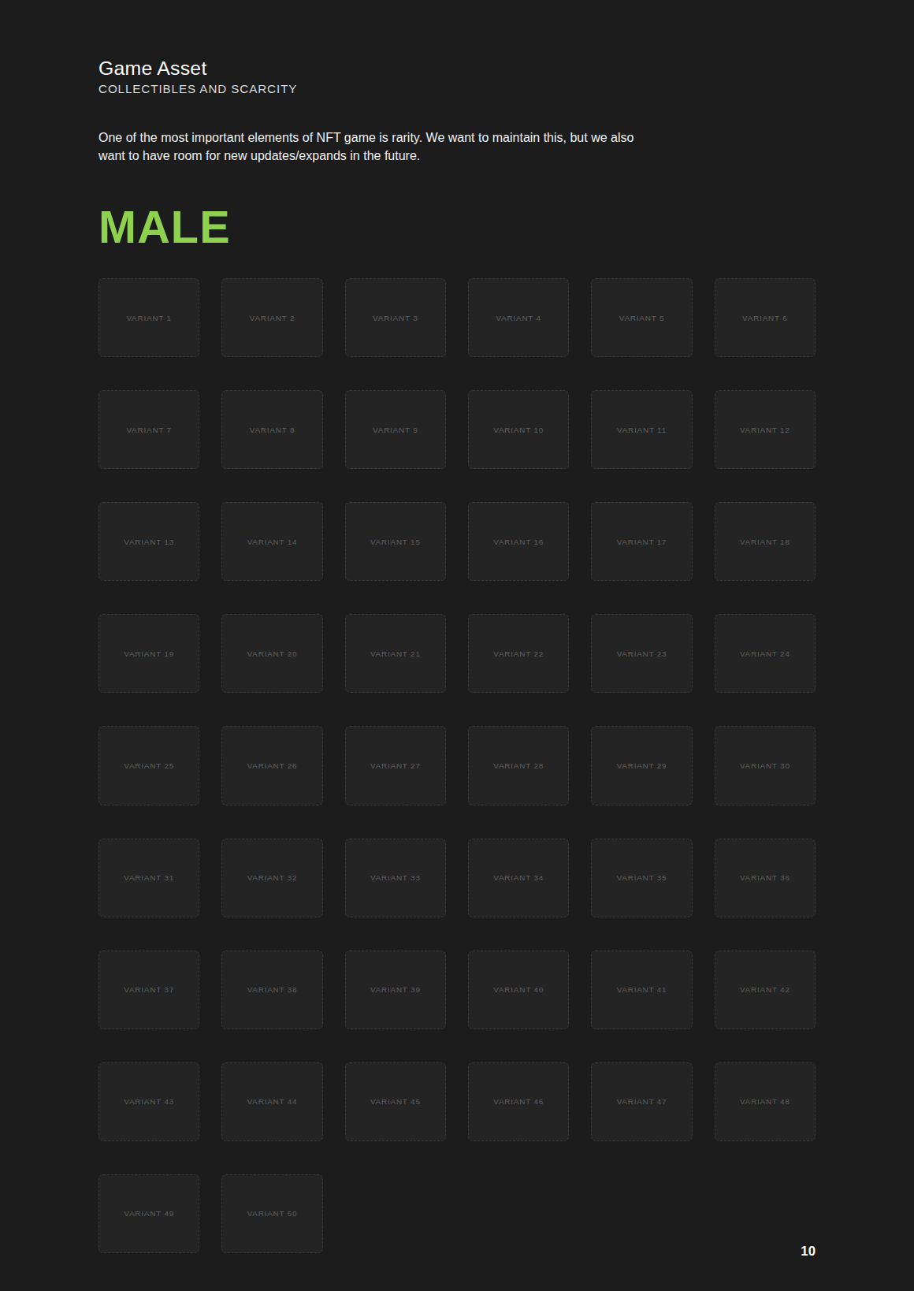Game Asset
Collectibles and Scarcity
One of the most important elements of NFT game is rarity. We want to maintain this, but we also want to have room for new updates/expands in the future.
MALE
Variant 1
Variant 2
Variant 3
Variant 4
Variant 5
Variant 6
Variant 7
Variant 8
Variant 9
Variant 10
Variant 11
Variant 12
Variant 13
Variant 14
Variant 15
Variant 16
Variant 17
Variant 18
Variant 19
Variant 20
Variant 21
Variant 22
Variant 23
Variant 24
Variant 25
Variant 26
Variant 27
Variant 28
Variant 29
Variant 30
Variant 31
Variant 32
Variant 33
Variant 34
Variant 35
Variant 36
Variant 37
Variant 38
Variant 39
Variant 40
Variant 41
Variant 42
Variant 43
Variant 44
Variant 45
Variant 46
Variant 47
Variant 48
Variant 49
Variant 50
10